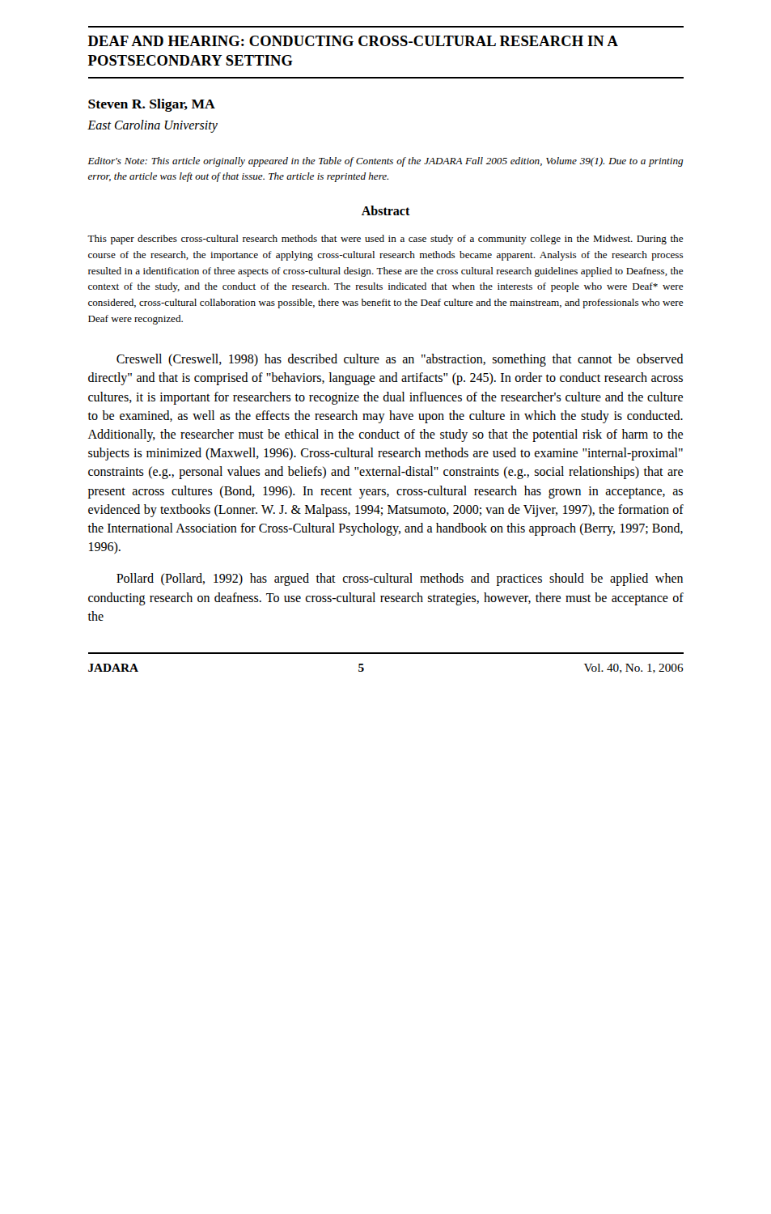Deaf and Hearing: Conducting Cross-Cultural Research in a Postsecondary Setting
Steven R. Sligar, MA
East Carolina University
Editor's Note: This article originally appeared in the Table of Contents of the JADARA Fall 2005 edition, Volume 39(1). Due to a printing error, the article was left out of that issue. The article is reprinted here.
Abstract
This paper describes cross-cultural research methods that were used in a case study of a community college in the Midwest. During the course of the research, the importance of applying cross-cultural research methods became apparent. Analysis of the research process resulted in a identification of three aspects of cross-cultural design. These are the cross cultural research guidelines applied to Deafness, the context of the study, and the conduct of the research. The results indicated that when the interests of people who were Deaf* were considered, cross-cultural collaboration was possible, there was benefit to the Deaf culture and the mainstream, and professionals who were Deaf were recognized.
Creswell (Creswell, 1998) has described culture as an "abstraction, something that cannot be observed directly" and that is comprised of "behaviors, language and artifacts" (p. 245). In order to conduct research across cultures, it is important for researchers to recognize the dual influences of the researcher's culture and the culture to be examined, as well as the effects the research may have upon the culture in which the study is conducted. Additionally, the researcher must be ethical in the conduct of the study so that the potential risk of harm to the subjects is minimized (Maxwell, 1996). Cross-cultural research methods are used to examine "internal-proximal" constraints (e.g., personal values and beliefs) and "external-distal" constraints (e.g., social relationships) that are present across cultures (Bond, 1996). In recent years, cross-cultural research has grown in acceptance, as evidenced by textbooks (Lonner. W. J. & Malpass, 1994; Matsumoto, 2000; van de Vijver, 1997), the formation of the International Association for Cross-Cultural Psychology, and a handbook on this approach (Berry, 1997; Bond, 1996).
Pollard (Pollard, 1992) has argued that cross-cultural methods and practices should be applied when conducting research on deafness. To use cross-cultural research strategies, however, there must be acceptance of the
JADARA 5 Vol. 40, No. 1, 2006